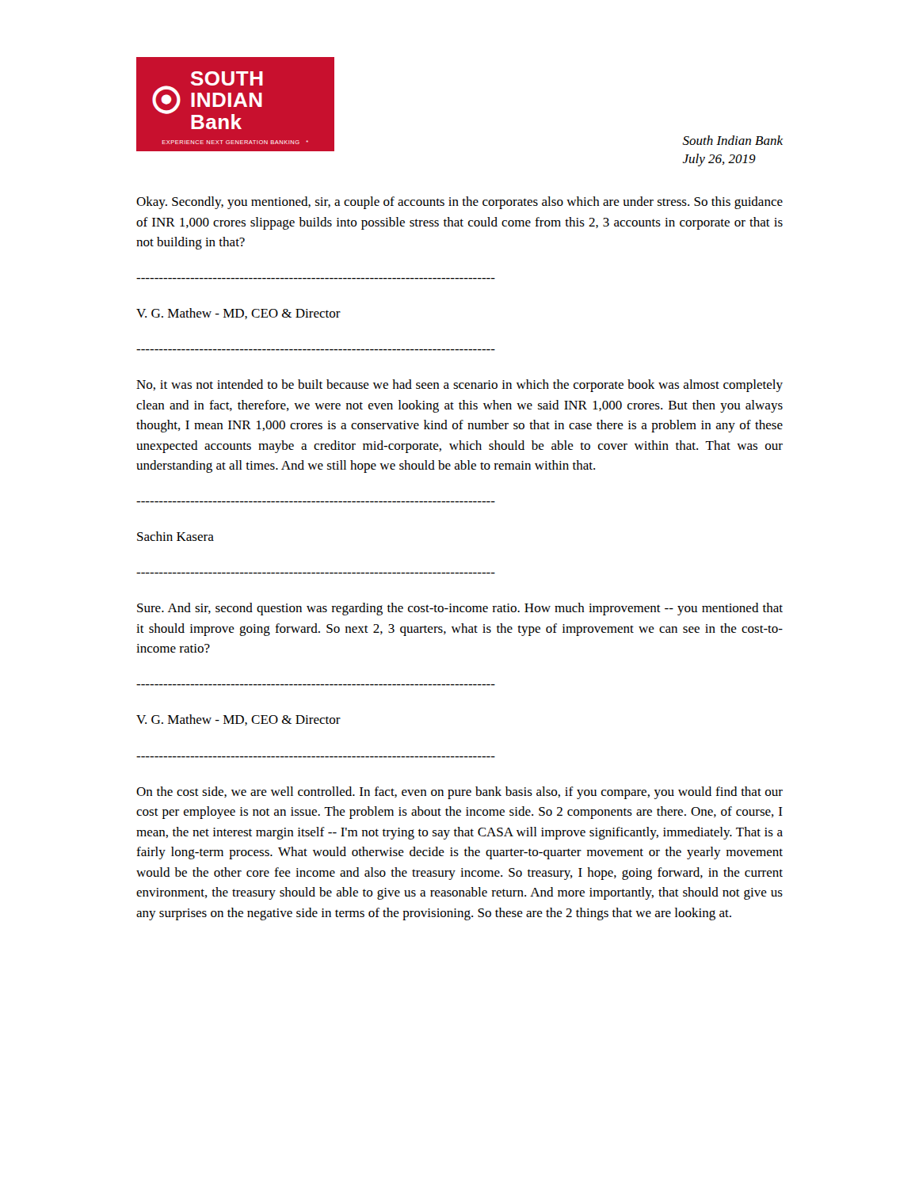⦿
SOUTH
INDIAN Bank
EXPERIENCE NEXT GENERATION BANKING *
South Indian Bank
July 26, 2019
Okay. Secondly, you mentioned, sir, a couple of accounts in the corporates also which are under stress. So this guidance of INR 1,000 crores slippage builds into possible stress that could come from this 2, 3 accounts in corporate or that is not building in that?
--------------------------------------------------------------------------------
V. G. Mathew - MD, CEO & Director
--------------------------------------------------------------------------------
No, it was not intended to be built because we had seen a scenario in which the corporate book was almost completely clean and in fact, therefore, we were not even looking at this when we said INR 1,000 crores. But then you always thought, I mean INR 1,000 crores is a conservative kind of number so that in case there is a problem in any of these unexpected accounts maybe a creditor mid-corporate, which should be able to cover within that. That was our understanding at all times. And we still hope we should be able to remain within that.
--------------------------------------------------------------------------------
Sachin Kasera
--------------------------------------------------------------------------------
Sure. And sir, second question was regarding the cost-to-income ratio. How much improvement -- you mentioned that it should improve going forward. So next 2, 3 quarters, what is the type of improvement we can see in the cost-to-income ratio?
--------------------------------------------------------------------------------
V. G. Mathew - MD, CEO & Director
--------------------------------------------------------------------------------
On the cost side, we are well controlled. In fact, even on pure bank basis also, if you compare, you would find that our cost per employee is not an issue. The problem is about the income side. So 2 components are there. One, of course, I mean, the net interest margin itself -- I'm not trying to say that CASA will improve significantly, immediately. That is a fairly long-term process. What would otherwise decide is the quarter-to-quarter movement or the yearly movement would be the other core fee income and also the treasury income. So treasury, I hope, going forward, in the current environment, the treasury should be able to give us a reasonable return. And more importantly, that should not give us any surprises on the negative side in terms of the provisioning. So these are the 2 things that we are looking at.